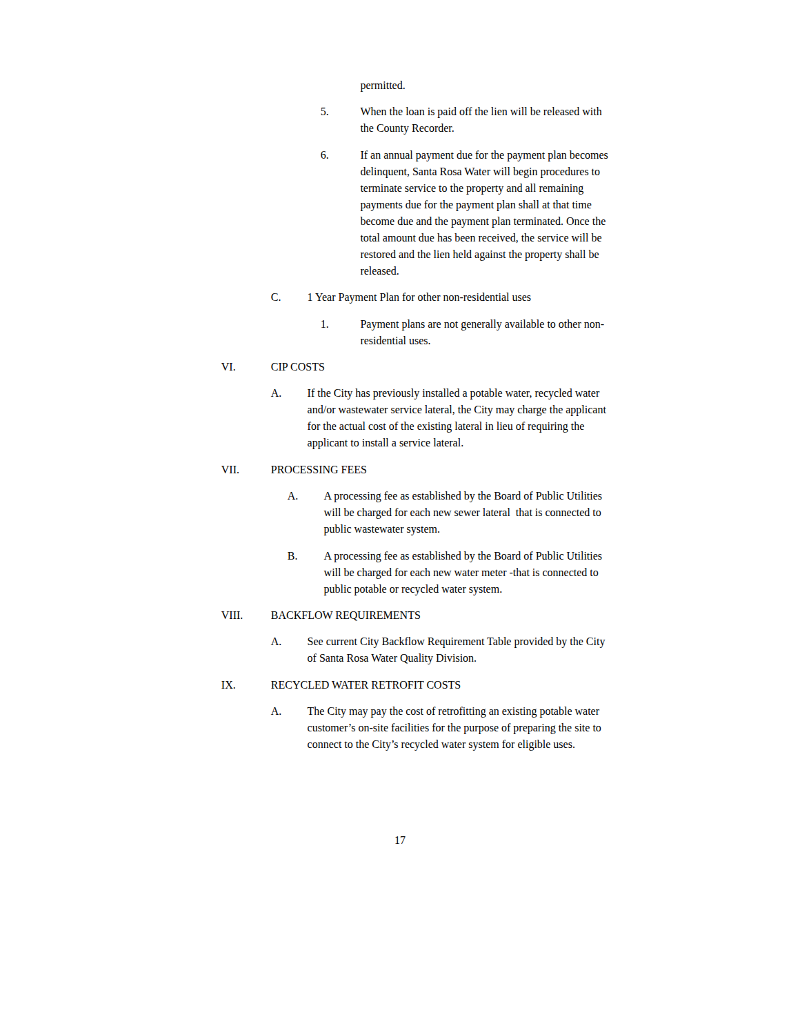permitted.
5. When the loan is paid off the lien will be released with the County Recorder.
6. If an annual payment due for the payment plan becomes delinquent, Santa Rosa Water will begin procedures to terminate service to the property and all remaining payments due for the payment plan shall at that time become due and the payment plan terminated. Once the total amount due has been received, the service will be restored and the lien held against the property shall be released.
C. 1 Year Payment Plan for other non-residential uses
1. Payment plans are not generally available to other non-residential uses.
VI. CIP COSTS
A. If the City has previously installed a potable water, recycled water and/or wastewater service lateral, the City may charge the applicant for the actual cost of the existing lateral in lieu of requiring the applicant to install a service lateral.
VII. PROCESSING FEES
A. A processing fee as established by the Board of Public Utilities will be charged for each new sewer lateral that is connected to public wastewater system.
B. A processing fee as established by the Board of Public Utilities will be charged for each new water meter -that is connected to public potable or recycled water system.
VIII. BACKFLOW REQUIREMENTS
A. See current City Backflow Requirement Table provided by the City of Santa Rosa Water Quality Division.
IX. RECYCLED WATER RETROFIT COSTS
A. The City may pay the cost of retrofitting an existing potable water customer’s on-site facilities for the purpose of preparing the site to connect to the City’s recycled water system for eligible uses.
17